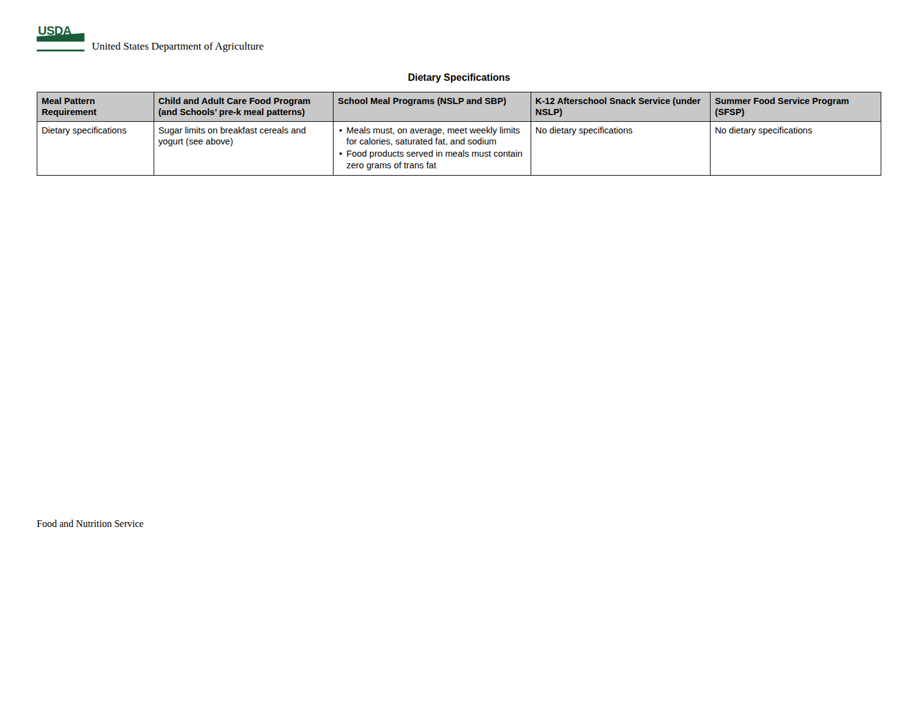USDA
United States Department of Agriculture
Dietary Specifications
| Meal Pattern Requirement | Child and Adult Care Food Program (and Schools’ pre-k meal patterns) | School Meal Programs (NSLP and SBP) | K-12 Afterschool Snack Service (under NSLP) | Summer Food Service Program (SFSP) |
| --- | --- | --- | --- | --- |
| Dietary specifications | Sugar limits on breakfast cereals and yogurt (see above) | Meals must, on average, meet weekly limits for calories, saturated fat, and sodium Food products served in meals must contain zero grams of trans fat | No dietary specifications | No dietary specifications |
Food and Nutrition Service